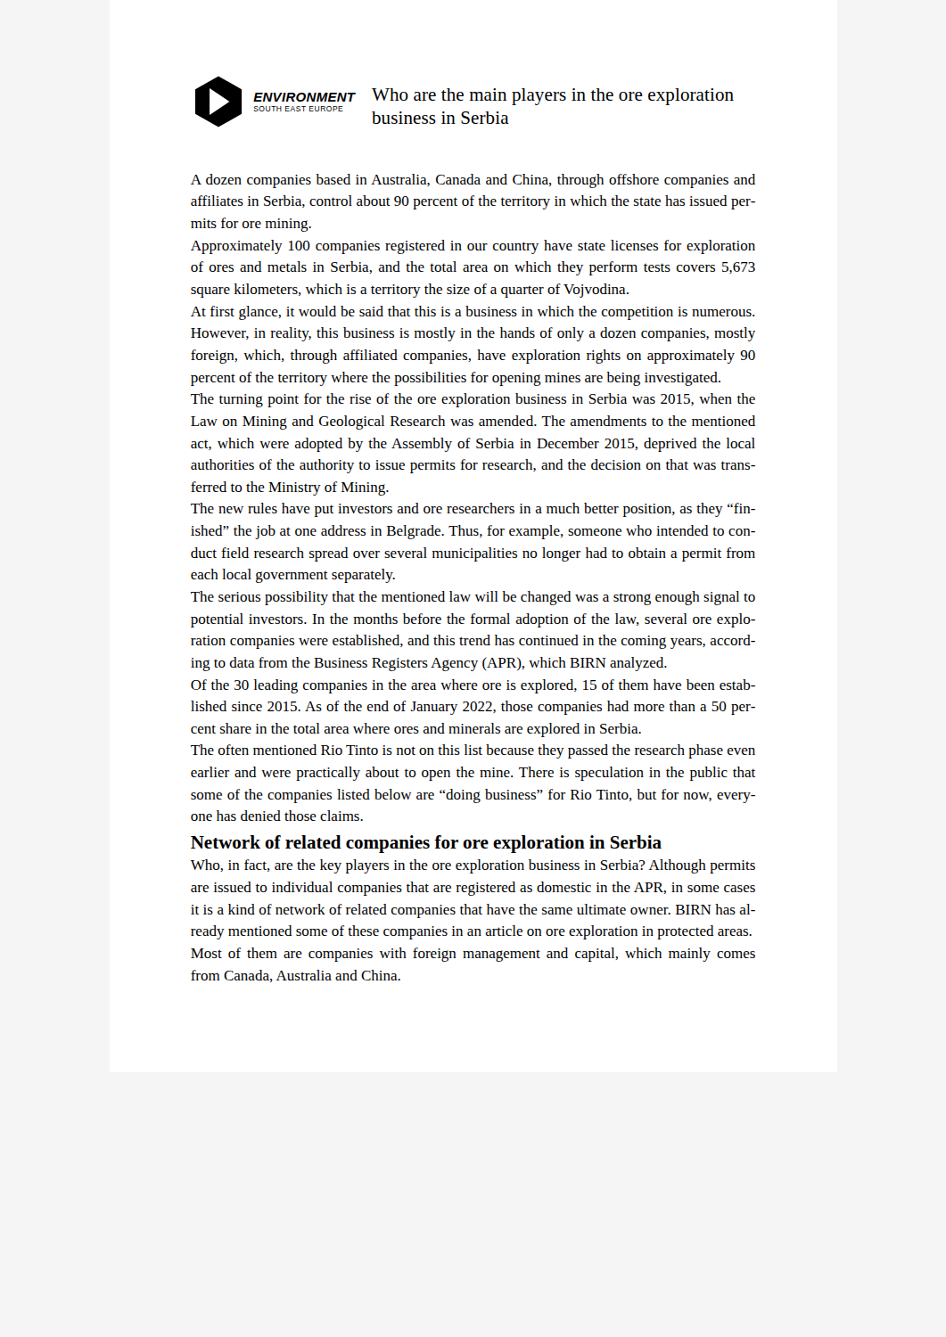ENVIRONMENT SOUTH EAST EUROPE
Who are the main players in the ore exploration business in Serbia
A dozen companies based in Australia, Canada and China, through offshore companies and affiliates in Serbia, control about 90 percent of the territory in which the state has issued permits for ore mining.
Approximately 100 companies registered in our country have state licenses for exploration of ores and metals in Serbia, and the total area on which they perform tests covers 5,673 square kilometers, which is a territory the size of a quarter of Vojvodina.
At first glance, it would be said that this is a business in which the competition is numerous. However, in reality, this business is mostly in the hands of only a dozen companies, mostly foreign, which, through affiliated companies, have exploration rights on approximately 90 percent of the territory where the possibilities for opening mines are being investigated.
The turning point for the rise of the ore exploration business in Serbia was 2015, when the Law on Mining and Geological Research was amended. The amendments to the mentioned act, which were adopted by the Assembly of Serbia in December 2015, deprived the local authorities of the authority to issue permits for research, and the decision on that was transferred to the Ministry of Mining.
The new rules have put investors and ore researchers in a much better position, as they “finished” the job at one address in Belgrade. Thus, for example, someone who intended to conduct field research spread over several municipalities no longer had to obtain a permit from each local government separately.
The serious possibility that the mentioned law will be changed was a strong enough signal to potential investors. In the months before the formal adoption of the law, several ore exploration companies were established, and this trend has continued in the coming years, according to data from the Business Registers Agency (APR), which BIRN analyzed.
Of the 30 leading companies in the area where ore is explored, 15 of them have been established since 2015. As of the end of January 2022, those companies had more than a 50 percent share in the total area where ores and minerals are explored in Serbia.
The often mentioned Rio Tinto is not on this list because they passed the research phase even earlier and were practically about to open the mine. There is speculation in the public that some of the companies listed below are “doing business” for Rio Tinto, but for now, everyone has denied those claims.
Network of related companies for ore exploration in Serbia
Who, in fact, are the key players in the ore exploration business in Serbia? Although permits are issued to individual companies that are registered as domestic in the APR, in some cases it is a kind of network of related companies that have the same ultimate owner. BIRN has already mentioned some of these companies in an article on ore exploration in protected areas.
Most of them are companies with foreign management and capital, which mainly comes from Canada, Australia and China.